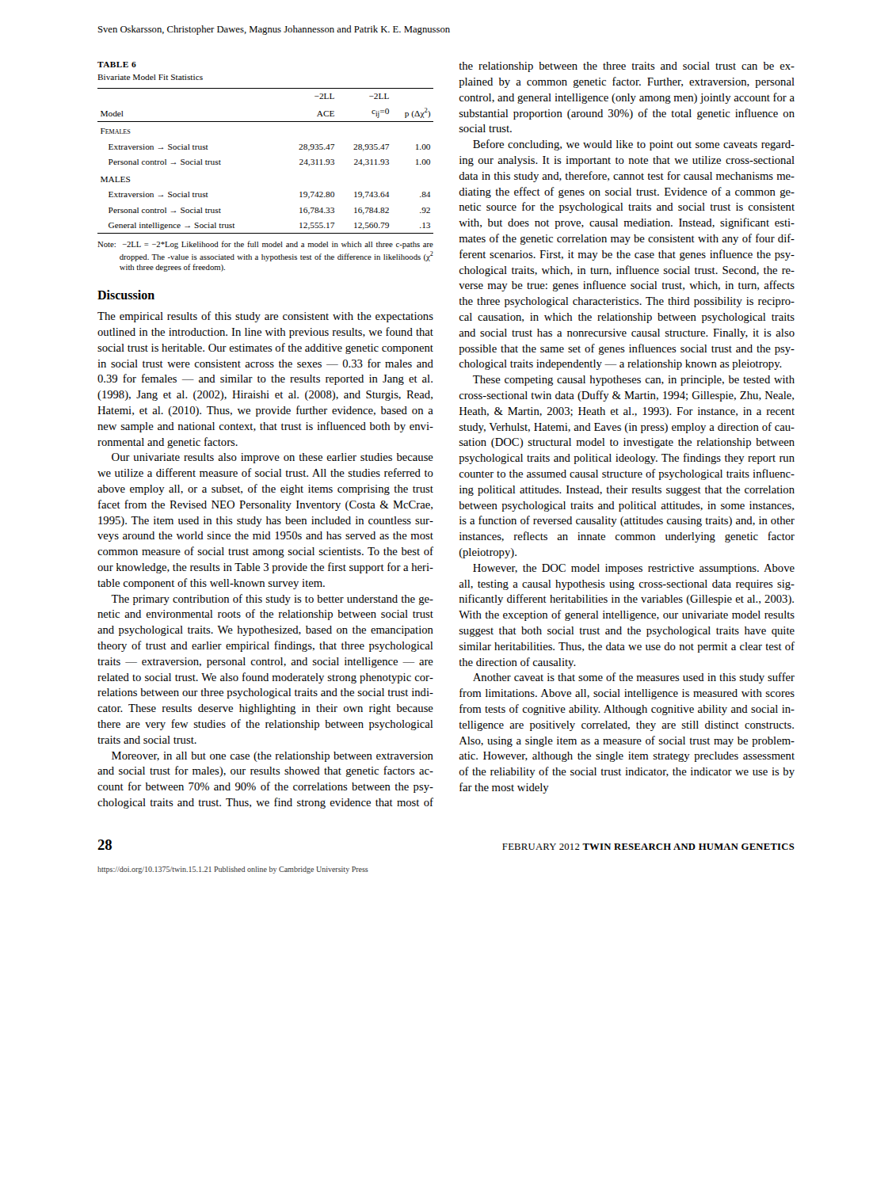Sven Oskarsson, Christopher Dawes, Magnus Johannesson and Patrik K. E. Magnusson
TABLE 6 Bivariate Model Fit Statistics
| | −2LL | −2LL | |
| --- | --- | --- | --- |
| Model | ACE | c ij =0 | p (Δχ 2 ) |
| Females |
| Extraversion → Social trust | 28,935.47 | 28,935.47 | 1.00 |
| Personal control → Social trust | 24,311.93 | 24,311.93 | 1.00 |
| MALES |
| Extraversion → Social trust | 19,742.80 | 19,743.64 | .84 |
| Personal control → Social trust | 16,784.33 | 16,784.82 | .92 |
| General intelligence → Social trust | 12,555.17 | 12,560.79 | .13 |
Note: −2LL = −2*Log Likelihood for the full model and a model in which all three c-paths are dropped. The -value is associated with a hypothesis test of the difference in likelihoods (χ2 with three degrees of freedom).
Discussion
The empirical results of this study are consistent with the expectations outlined in the introduction. In line with previous results, we found that social trust is heritable. Our estimates of the additive genetic component in social trust were consistent across the sexes — 0.33 for males and 0.39 for females — and similar to the results reported in Jang et al. (1998), Jang et al. (2002), Hiraishi et al. (2008), and Sturgis, Read, Hatemi, et al. (2010). Thus, we provide further evidence, based on a new sample and national context, that trust is influenced both by environmental and genetic factors.
Our univariate results also improve on these earlier studies because we utilize a different measure of social trust. All the studies referred to above employ all, or a subset, of the eight items comprising the trust facet from the Revised NEO Personality Inventory (Costa & McCrae, 1995). The item used in this study has been included in countless surveys around the world since the mid 1950s and has served as the most common measure of social trust among social scientists. To the best of our knowledge, the results in Table 3 provide the first support for a heritable component of this well-known survey item.
The primary contribution of this study is to better understand the genetic and environmental roots of the relationship between social trust and psychological traits. We hypothesized, based on the emancipation theory of trust and earlier empirical findings, that three psychological traits — extraversion, personal control, and social intelligence — are related to social trust. We also found moderately strong phenotypic correlations between our three psychological traits and the social trust indicator. These results deserve highlighting in their own right because there are very few studies of the relationship between psychological traits and social trust.
Moreover, in all but one case (the relationship between extraversion and social trust for males), our results showed that genetic factors account for between 70% and 90% of the correlations between the psychological traits and trust. Thus, we find strong evidence that most of the relationship between the three traits and social trust can be explained by a common genetic factor. Further, extraversion, personal control, and general intelligence (only among men) jointly account for a substantial proportion (around 30%) of the total genetic influence on social trust.
Before concluding, we would like to point out some caveats regarding our analysis. It is important to note that we utilize cross-sectional data in this study and, therefore, cannot test for causal mechanisms mediating the effect of genes on social trust. Evidence of a common genetic source for the psychological traits and social trust is consistent with, but does not prove, causal mediation. Instead, significant estimates of the genetic correlation may be consistent with any of four different scenarios. First, it may be the case that genes influence the psychological traits, which, in turn, influence social trust. Second, the reverse may be true: genes influence social trust, which, in turn, affects the three psychological characteristics. The third possibility is reciprocal causation, in which the relationship between psychological traits and social trust has a nonrecursive causal structure. Finally, it is also possible that the same set of genes influences social trust and the psychological traits independently — a relationship known as pleiotropy.
These competing causal hypotheses can, in principle, be tested with cross-sectional twin data (Duffy & Martin, 1994; Gillespie, Zhu, Neale, Heath, & Martin, 2003; Heath et al., 1993). For instance, in a recent study, Verhulst, Hatemi, and Eaves (in press) employ a direction of causation (DOC) structural model to investigate the relationship between psychological traits and political ideology. The findings they report run counter to the assumed causal structure of psychological traits influencing political attitudes. Instead, their results suggest that the correlation between psychological traits and political attitudes, in some instances, is a function of reversed causality (attitudes causing traits) and, in other instances, reflects an innate common underlying genetic factor (pleiotropy).
However, the DOC model imposes restrictive assumptions. Above all, testing a causal hypothesis using cross-sectional data requires significantly different heritabilities in the variables (Gillespie et al., 2003). With the exception of general intelligence, our univariate model results suggest that both social trust and the psychological traits have quite similar heritabilities. Thus, the data we use do not permit a clear test of the direction of causality.
Another caveat is that some of the measures used in this study suffer from limitations. Above all, social intelligence is measured with scores from tests of cognitive ability. Although cognitive ability and social intelligence are positively correlated, they are still distinct constructs. Also, using a single item as a measure of social trust may be problematic. However, although the single item strategy precludes assessment of the reliability of the social trust indicator, the indicator we use is by far the most widely
28 FEBRUARY 2012 TWIN RESEARCH AND HUMAN GENETICS
https://doi.org/10.1375/twin.15.1.21 Published online by Cambridge University Press